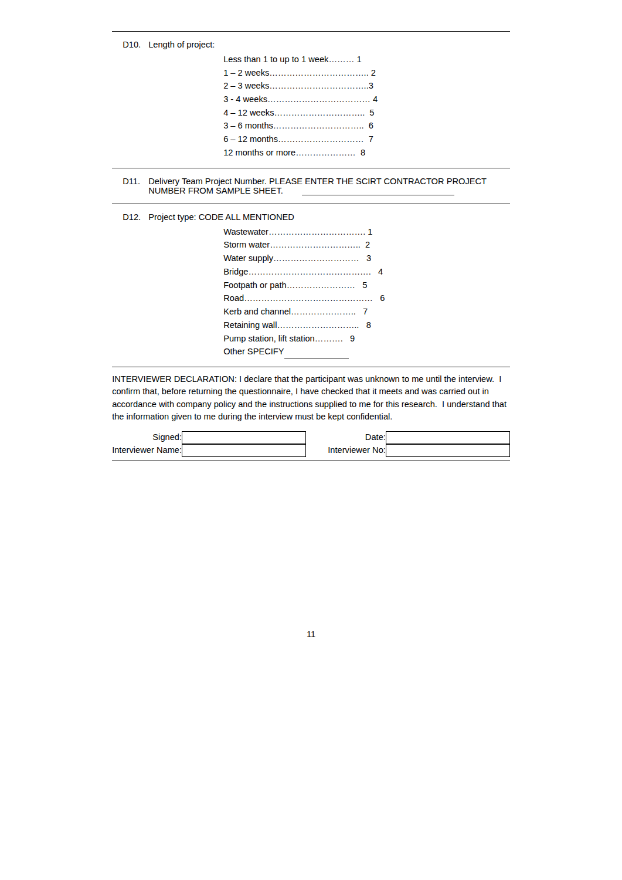D10.
Length of project:
Less than 1 to up to 1 week……… 1
1 – 2 weeks…………………………….. 2
2 – 3 weeks……………………………..3
3 - 4 weeks……………………………… 4
4 – 12 weeks………………………….. 5
3 – 6 months………………………….. 6
6 – 12 months………………………… 7
12 months or more………………… 8
D11.
Delivery Team Project Number. PLEASE ENTER THE SCIRT CONTRACTOR PROJECT NUMBER FROM SAMPLE SHEET.
D12.
Project type: CODE ALL MENTIONED
Wastewater……………………………. 1
Storm water………………………….. 2
Water supply………………………… 3
Bridge……………………………………. 4
Footpath or path…………………… 5
Road……………………………………… 6
Kerb and channel………………….. 7
Retaining wall……………………….. 8
Pump station, lift station………. 9
Other SPECIFY
INTERVIEWER DECLARATION: I declare that the participant was unknown to me until the interview. I confirm that, before returning the questionnaire, I have checked that it meets and was carried out in accordance with company policy and the instructions supplied to me for this research. I understand that the information given to me during the interview must be kept confidential.
| Signed: | | | Date: | |
| Interviewer Name: | | | Interviewer No: | |
11